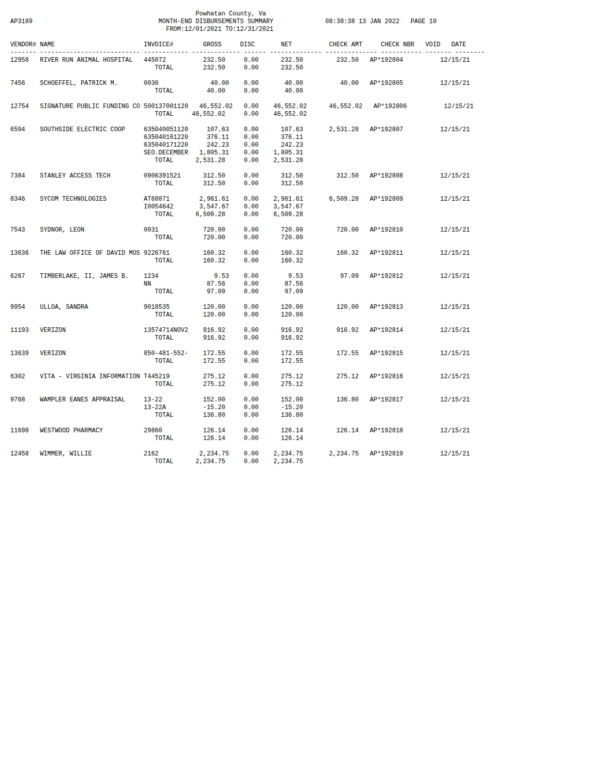Powhatan County, Va
AP3189                                  MONTH-END DISBURSEMENTS SUMMARY              08:38:38 13 JAN 2022   PAGE 10
                                          FROM:12/01/2021 TO:12/31/2021

VENDOR# NAME                        INVOICE#        GROSS     DISC       NET          CHECK AMT     CHECK NBR   VOID   DATE
------- --------------------------- ------------ ------------- ------ -------------- -------------- ----------- ------- --------
12958   RIVER RUN ANIMAL HOSPITAL   445072          232.50     0.00      232.50         232.50   AP*192804          12/15/21
                                       TOTAL        232.50     0.00      232.50

7456    SCHOEFFEL, PATRICK M.       0030              40.00    0.00       40.00          40.00   AP*192805          12/15/21
                                       TOTAL         40.00     0.00       40.00

12754   SIGNATURE PUBLIC FUNDING CO 500137001120   46,552.02   0.00    46,552.02      46,552.02   AP*192806          12/15/21
                                       TOTAL     46,552.02     0.00    46,552.02

6594    SOUTHSIDE ELECTRIC COOP     635040051120     107.63    0.00      107.63       2,531.28   AP*192807          12/15/21
                                    635040161220     376.11    0.00      376.11
                                    635040171220     242.23    0.00      242.23
                                    SEO.DECEMBER   1,805.31    0.00    1,805.31
                                       TOTAL      2,531.28     0.00    2,531.28

7384    STANLEY ACCESS TECH         0906391521      312.50     0.00      312.50         312.50   AP*192808          12/15/21
                                       TOTAL        312.50     0.00      312.50

8346    SYCOM TECHNOLOGIES          AT68871        2,961.61    0.00    2,961.61       6,509.28   AP*192809          12/15/21
                                    I0054642       3,547.67    0.00    3,547.67
                                       TOTAL      6,509.28     0.00    6,509.28

7543    SYDNOR, LEON                0031            720.00     0.00      720.00         720.00   AP*192810          12/15/21
                                       TOTAL        720.00     0.00      720.00

13636   THE LAW OFFICE OF DAVID MOS 9226761         160.32     0.00      160.32         160.32   AP*192811          12/15/21
                                       TOTAL        160.32     0.00      160.32

6267    TIMBERLAKE, II, JAMES B.    1234               9.53    0.00        9.53          97.09   AP*192812          12/15/21
                                    NN               87.56     0.00       87.56
                                       TOTAL         97.09     0.00       97.09

9954    ULLOA, SANDRA               9018535         120.00     0.00      120.00         120.00   AP*192813          12/15/21
                                       TOTAL        120.00     0.00      120.00

11193   VERIZON                     13574714NOV2    916.92     0.00      916.92         916.92   AP*192814          12/15/21
                                       TOTAL        916.92     0.00      916.92

13639   VERIZON                     850-481-552-    172.55     0.00      172.55         172.55   AP*192815          12/15/21
                                       TOTAL        172.55     0.00      172.55

6302    VITA - VIRGINIA INFORMATION T445219         275.12     0.00      275.12         275.12   AP*192816          12/15/21
                                       TOTAL        275.12     0.00      275.12

9768    WAMPLER EANES APPRAISAL     13-22           152.00     0.00      152.00         136.80   AP*192817          12/15/21
                                    13-22A          -15.20     0.00      -15.20
                                       TOTAL        136.80     0.00      136.80

11698   WESTWOOD PHARMACY           29860           126.14     0.00      126.14         126.14   AP*192818          12/15/21
                                       TOTAL        126.14     0.00      126.14

12458   WIMMER, WILLIE              2162           2,234.75    0.00    2,234.75       2,234.75   AP*192819          12/15/21
                                       TOTAL      2,234.75     0.00    2,234.75